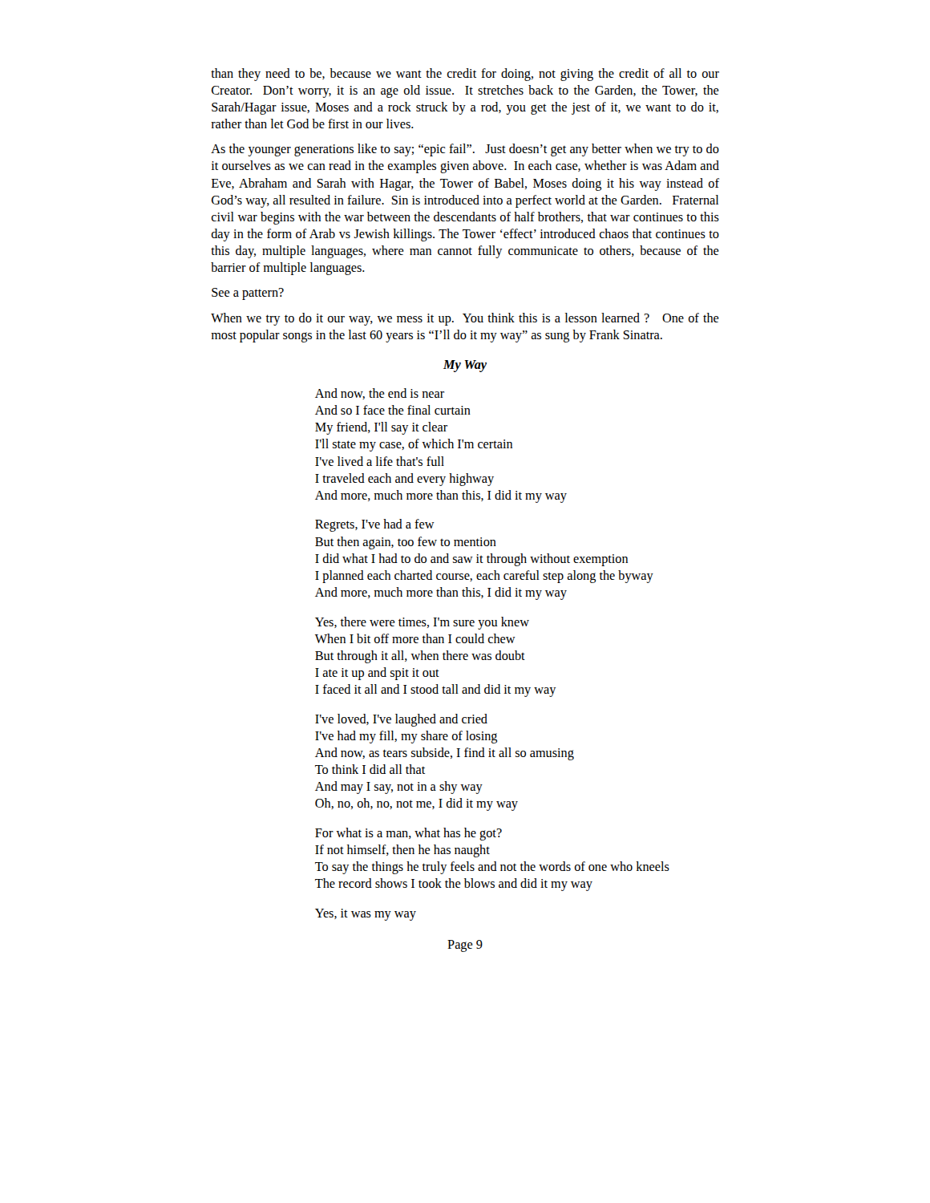than they need to be, because we want the credit for doing, not giving the credit of all to our Creator. Don’t worry, it is an age old issue. It stretches back to the Garden, the Tower, the Sarah/Hagar issue, Moses and a rock struck by a rod, you get the jest of it, we want to do it, rather than let God be first in our lives.
As the younger generations like to say; “epic fail”. Just doesn’t get any better when we try to do it ourselves as we can read in the examples given above. In each case, whether is was Adam and Eve, Abraham and Sarah with Hagar, the Tower of Babel, Moses doing it his way instead of God’s way, all resulted in failure. Sin is introduced into a perfect world at the Garden. Fraternal civil war begins with the war between the descendants of half brothers, that war continues to this day in the form of Arab vs Jewish killings. The Tower ‘effect’ introduced chaos that continues to this day, multiple languages, where man cannot fully communicate to others, because of the barrier of multiple languages.
See a pattern?
When we try to do it our way, we mess it up. You think this is a lesson learned ? One of the most popular songs in the last 60 years is “I’ll do it my way” as sung by Frank Sinatra.
My Way
And now, the end is near
And so I face the final curtain
My friend, I'll say it clear
I'll state my case, of which I'm certain
I've lived a life that's full
I traveled each and every highway
And more, much more than this, I did it my way
Regrets, I've had a few
But then again, too few to mention
I did what I had to do and saw it through without exemption
I planned each charted course, each careful step along the byway
And more, much more than this, I did it my way
Yes, there were times, I'm sure you knew
When I bit off more than I could chew
But through it all, when there was doubt
I ate it up and spit it out
I faced it all and I stood tall and did it my way
I've loved, I've laughed and cried
I've had my fill, my share of losing
And now, as tears subside, I find it all so amusing
To think I did all that
And may I say, not in a shy way
Oh, no, oh, no, not me, I did it my way
For what is a man, what has he got?
If not himself, then he has naught
To say the things he truly feels and not the words of one who kneels
The record shows I took the blows and did it my way
Yes, it was my way
Page 9